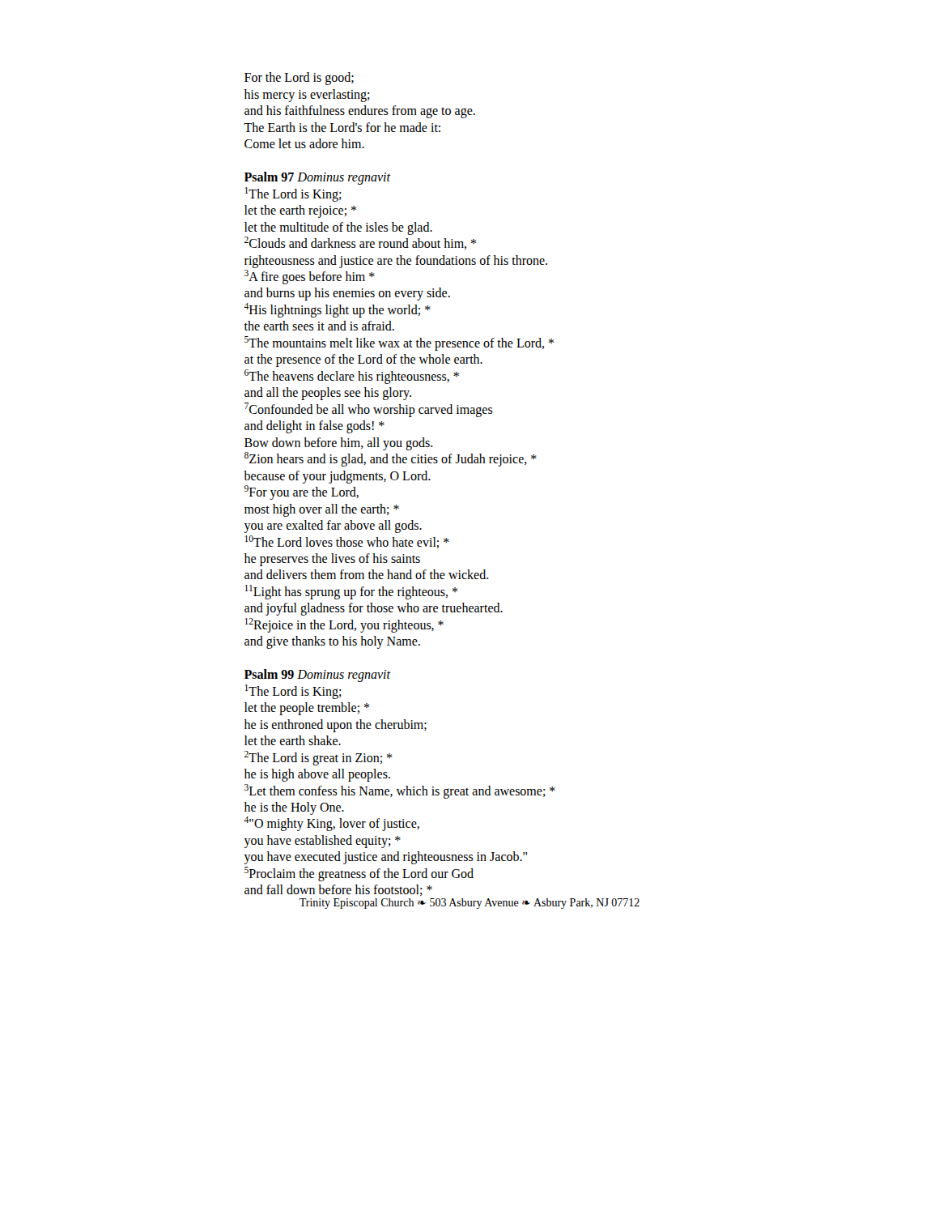For the Lord is good;
his mercy is everlasting;
and his faithfulness endures from age to age.
The Earth is the Lord's for he made it:
Come let us adore him.
Psalm 97 Dominus regnavit
1The Lord is King;
let the earth rejoice; *
let the multitude of the isles be glad.
2Clouds and darkness are round about him, *
righteousness and justice are the foundations of his throne.
3A fire goes before him *
and burns up his enemies on every side.
4His lightnings light up the world; *
the earth sees it and is afraid.
5The mountains melt like wax at the presence of the Lord, *
at the presence of the Lord of the whole earth.
6The heavens declare his righteousness, *
and all the peoples see his glory.
7Confounded be all who worship carved images
and delight in false gods! *
Bow down before him, all you gods.
8Zion hears and is glad, and the cities of Judah rejoice, *
because of your judgments, O Lord.
9For you are the Lord,
most high over all the earth; *
you are exalted far above all gods.
10The Lord loves those who hate evil; *
he preserves the lives of his saints
and delivers them from the hand of the wicked.
11Light has sprung up for the righteous, *
and joyful gladness for those who are truehearted.
12Rejoice in the Lord, you righteous, *
and give thanks to his holy Name.
Psalm 99 Dominus regnavit
1The Lord is King;
let the people tremble; *
he is enthroned upon the cherubim;
let the earth shake.
2The Lord is great in Zion; *
he is high above all peoples.
3Let them confess his Name, which is great and awesome; *
he is the Holy One.
4"O mighty King, lover of justice,
you have established equity; *
you have executed justice and righteousness in Jacob."
5Proclaim the greatness of the Lord our God
and fall down before his footstool; *
Trinity Episcopal Church ❧ 503 Asbury Avenue ❧ Asbury Park, NJ 07712